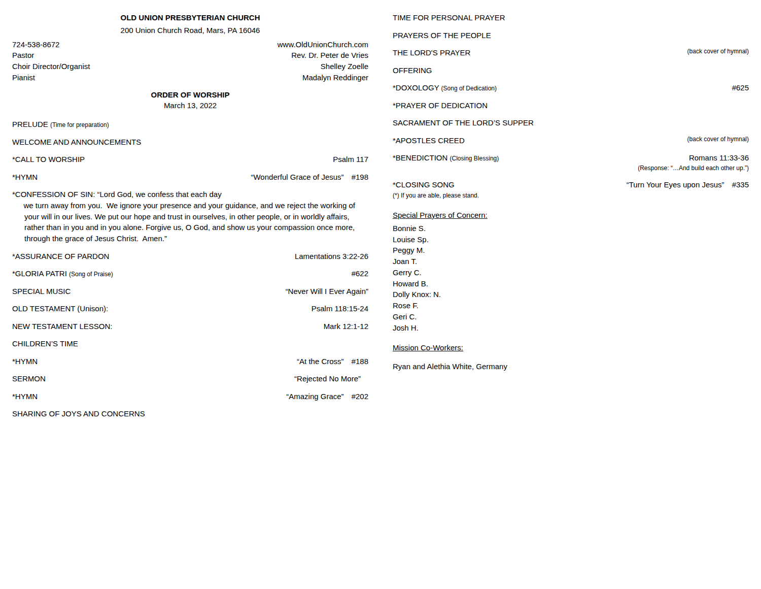Old Union Presbyterian Church
200 Union Church Road, Mars, PA 16046
| 724-538-8672 | www.OldUnionChurch.com |
| Pastor | Rev. Dr. Peter de Vries |
| Choir Director/Organist | Shelley Zoelle |
| Pianist | Madalyn Reddinger |
Order of Worship
March 13, 2022
PRELUDE (Time for preparation)
WELCOME AND ANNOUNCEMENTS
*CALL TO WORSHIP Psalm 117
*HYMN “Wonderful Grace of Jesus” #198
*CONFESSION OF SIN: “Lord God, we confess that each day we turn away from you. We ignore your presence and your guidance, and we reject the working of your will in our lives. We put our hope and trust in ourselves, in other people, or in worldly affairs, rather than in you and in you alone. Forgive us, O God, and show us your compassion once more, through the grace of Jesus Christ. Amen.”
*ASSURANCE OF PARDON Lamentations 3:22-26
*GLORIA PATRI (Song of Praise) #622
SPECIAL MUSIC “Never Will I Ever Again”
OLD TESTAMENT (Unison): Psalm 118:15-24
NEW TESTAMENT LESSON: Mark 12:1-12
CHILDREN’S TIME
*HYMN “At the Cross” #188
SERMON “Rejected No More”
*HYMN “Amazing Grace” #202
SHARING OF JOYS AND CONCERNS
TIME FOR PERSONAL PRAYER
PRAYERS OF THE PEOPLE
THE LORD'S PRAYER (back cover of hymnal)
OFFERING
*DOXOLOGY (Song of Dedication) #625
*PRAYER OF DEDICATION
SACRAMENT OF THE LORD’S SUPPER
*APOSTLES CREED (back cover of hymnal)
*BENEDICTION (Closing Blessing) Romans 11:33-36
(Response: “…And build each other up.”)
*CLOSING SONG “Turn Your Eyes upon Jesus” #335
(*) If you are able, please stand.
Special Prayers of Concern:
Bonnie S.
Louise Sp.
Peggy M.
Joan T.
Gerry C.
Howard B.
Dolly Knox: N.
Rose F.
Geri C.
Josh H.
Mission Co-Workers:
Ryan and Alethia White, Germany